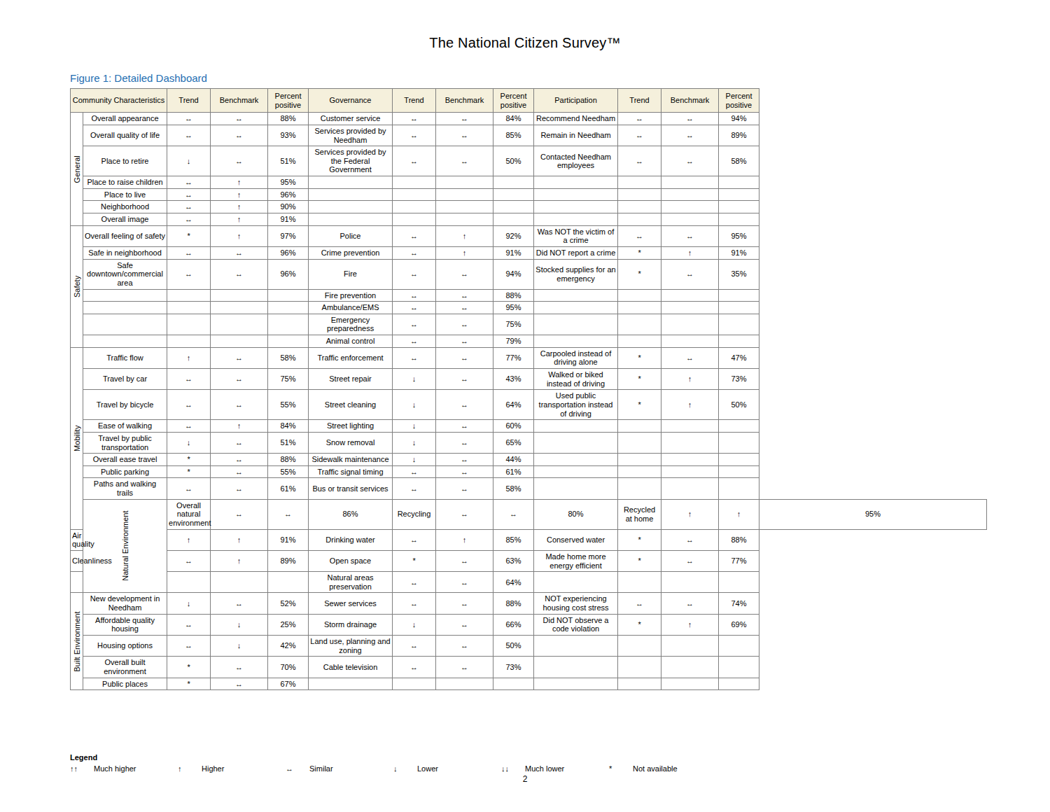The National Citizen Survey™
Figure 1: Detailed Dashboard
| Community Characteristics | Trend | Benchmark | Percent positive | Governance | Trend | Benchmark | Percent positive | Participation | Trend | Benchmark | Percent positive |
| --- | --- | --- | --- | --- | --- | --- | --- | --- | --- | --- | --- |
| General | Overall appearance | ↔ | ↔ | 88% | Customer service | ↔ | ↔ | 84% | Recommend Needham | ↔ | ↔ | 94% |
| Overall quality of life | ↔ | ↔ | 93% | Services provided by Needham | ↔ | ↔ | 85% | Remain in Needham | ↔ | ↔ | 89% |
| Place to retire | ↓ | ↔ | 51% | Services provided by the Federal Government | ↔ | ↔ | 50% | Contacted Needham employees | ↔ | ↔ | 58% |
| Place to raise children | ↔ | ↑ | 95% | | | | | | | | |
| Place to live | ↔ | ↑ | 96% | | | | | | | | |
| Neighborhood | ↔ | ↑ | 90% | | | | | | | | |
| Overall image | ↔ | ↑ | 91% | | | | | | | | |
| Safety | Overall feeling of safety | * | ↑ | 97% | Police | ↔ | ↑ | 92% | Was NOT the victim of a crime | ↔ | ↔ | 95% |
| Safe in neighborhood | ↔ | ↔ | 96% | Crime prevention | ↔ | ↑ | 91% | Did NOT report a crime | * | ↑ | 91% |
| Safe downtown/commercial area | ↔ | ↔ | 96% | Fire | ↔ | ↔ | 94% | Stocked supplies for an emergency | * | ↔ | 35% |
| | | | | Fire prevention | ↔ | ↔ | 88% | | | | |
| | | | | Ambulance/EMS | ↔ | ↔ | 95% | | | | |
| | | | | Emergency preparedness | ↔ | ↔ | 75% | | | | |
| | | | | Animal control | ↔ | ↔ | 79% | | | | |
| Mobility | Traffic flow | ↑ | ↔ | 58% | Traffic enforcement | ↔ | ↔ | 77% | Carpooled instead of driving alone | * | ↔ | 47% |
| Travel by car | ↔ | ↔ | 75% | Street repair | ↓ | ↔ | 43% | Walked or biked instead of driving | * | ↑ | 73% |
| Travel by bicycle | ↔ | ↔ | 55% | Street cleaning | ↓ | ↔ | 64% | Used public transportation instead of driving | * | ↑ | 50% |
| Ease of walking | ↔ | ↑ | 84% | Street lighting | ↓ | ↔ | 60% | | | | |
| Travel by public transportation | ↓ | ↔ | 51% | Snow removal | ↓ | ↔ | 65% | | | | |
| Overall ease travel | * | ↔ | 88% | Sidewalk maintenance | ↓ | ↔ | 44% | | | | |
| Public parking | * | ↔ | 55% | Traffic signal timing | ↔ | ↔ | 61% | | | | |
| Paths and walking trails | ↔ | ↔ | 61% | Bus or transit services | ↔ | ↔ | 58% | | | | |
| Natural Environment | Overall natural environment | ↔ | ↔ | 86% | Recycling | ↔ | ↔ | 80% | Recycled at home | ↑ | ↑ | 95% |
| Air quality | ↑ | ↑ | 91% | Drinking water | ↔ | ↑ | 85% | Conserved water | * | ↔ | 88% |
| Cleanliness | ↔ | ↑ | 89% | Open space | * | ↔ | 63% | Made home more energy efficient | * | ↔ | 77% |
| | | | | Natural areas preservation | ↔ | ↔ | 64% | | | | |
| Built Environment | New development in Needham | ↓ | ↔ | 52% | Sewer services | ↔ | ↔ | 88% | NOT experiencing housing cost stress | ↔ | ↔ | 74% |
| Affordable quality housing | ↔ | ↓ | 25% | Storm drainage | ↓ | ↔ | 66% | Did NOT observe a code violation | * | ↑ | 69% |
| Housing options | ↔ | ↓ | 42% | Land use, planning and zoning | ↔ | ↔ | 50% | | | | |
| Overall built environment | * | ↔ | 70% | Cable television | ↔ | ↔ | 73% | | | | |
| Public places | * | ↔ | 67% | | | | | | | | |
Legend
↑↑Much higher ↑Higher ↔Similar ↓Lower ↓↓Much lower *Not available
2